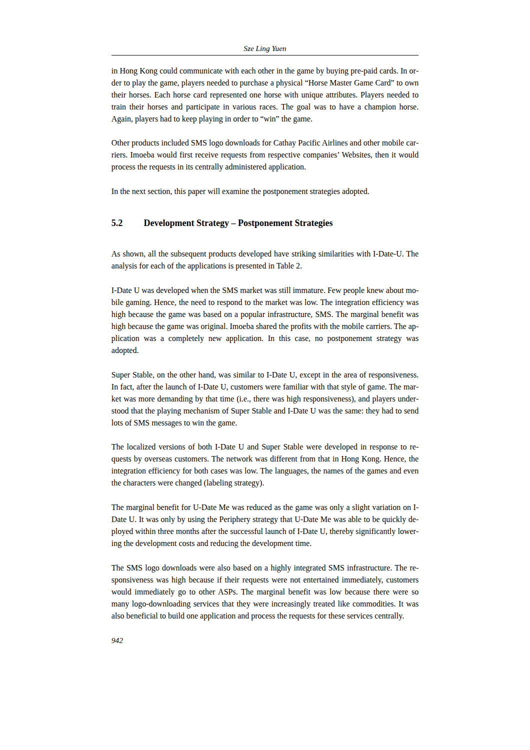Sze Ling Yuen
in Hong Kong could communicate with each other in the game by buying pre-paid cards. In order to play the game, players needed to purchase a physical “Horse Master Game Card” to own their horses. Each horse card represented one horse with unique attributes. Players needed to train their horses and participate in various races. The goal was to have a champion horse. Again, players had to keep playing in order to “win” the game.
Other products included SMS logo downloads for Cathay Pacific Airlines and other mobile carriers. Imoeba would first receive requests from respective companies’ Websites, then it would process the requests in its centrally administered application.
In the next section, this paper will examine the postponement strategies adopted.
5.2 Development Strategy – Postponement Strategies
As shown, all the subsequent products developed have striking similarities with I-Date-U. The analysis for each of the applications is presented in Table 2.
I-Date U was developed when the SMS market was still immature. Few people knew about mobile gaming. Hence, the need to respond to the market was low. The integration efficiency was high because the game was based on a popular infrastructure, SMS. The marginal benefit was high because the game was original. Imoeba shared the profits with the mobile carriers. The application was a completely new application. In this case, no postponement strategy was adopted.
Super Stable, on the other hand, was similar to I-Date U, except in the area of responsiveness. In fact, after the launch of I-Date U, customers were familiar with that style of game. The market was more demanding by that time (i.e., there was high responsiveness), and players understood that the playing mechanism of Super Stable and I-Date U was the same: they had to send lots of SMS messages to win the game.
The localized versions of both I-Date U and Super Stable were developed in response to requests by overseas customers. The network was different from that in Hong Kong. Hence, the integration efficiency for both cases was low. The languages, the names of the games and even the characters were changed (labeling strategy).
The marginal benefit for U-Date Me was reduced as the game was only a slight variation on I-Date U. It was only by using the Periphery strategy that U-Date Me was able to be quickly deployed within three months after the successful launch of I-Date U, thereby significantly lowering the development costs and reducing the development time.
The SMS logo downloads were also based on a highly integrated SMS infrastructure. The responsiveness was high because if their requests were not entertained immediately, customers would immediately go to other ASPs. The marginal benefit was low because there were so many logo-downloading services that they were increasingly treated like commodities. It was also beneficial to build one application and process the requests for these services centrally.
942